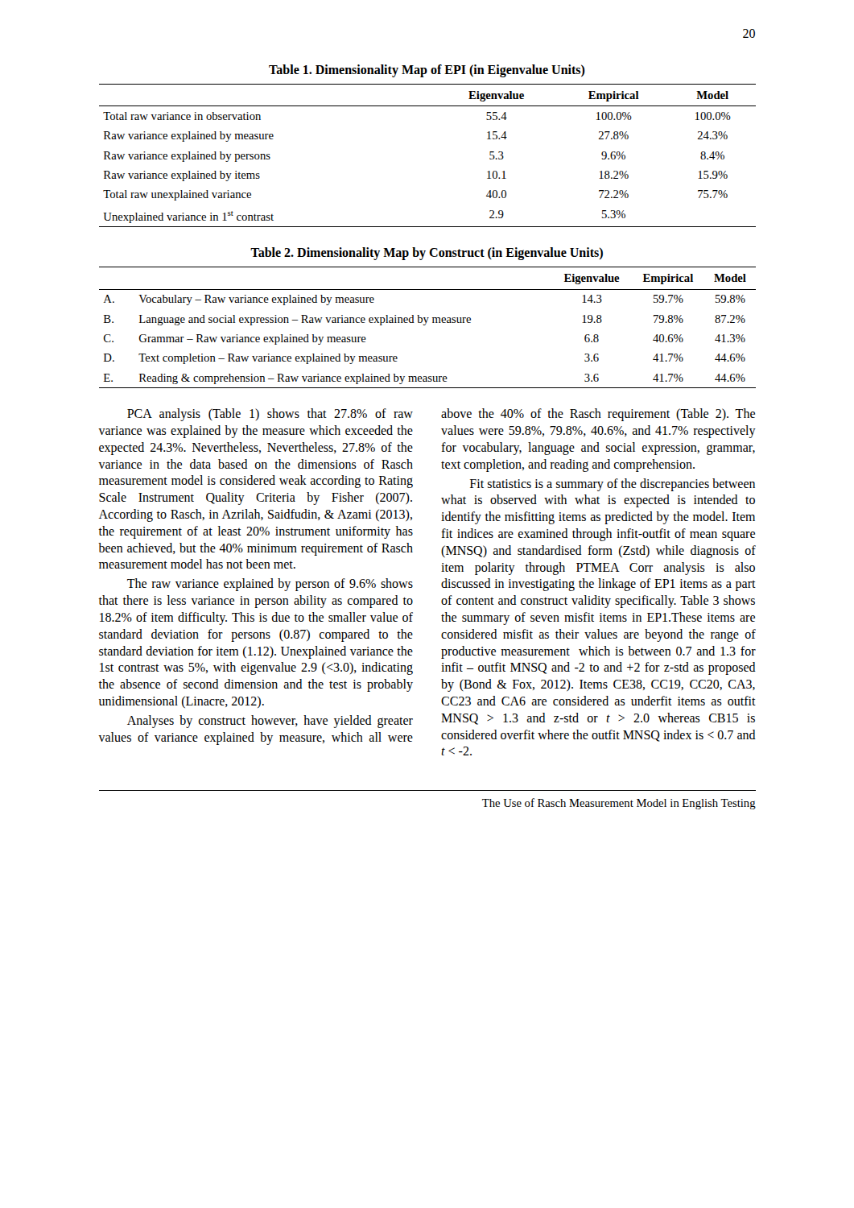20
Table 1. Dimensionality Map of EPI (in Eigenvalue Units)
| | Eigenvalue | Empirical | Model |
| --- | --- | --- | --- |
| Total raw variance in observation | 55.4 | 100.0% | 100.0% |
| Raw variance explained by measure | 15.4 | 27.8% | 24.3% |
| Raw variance explained by persons | 5.3 | 9.6% | 8.4% |
| Raw variance explained by items | 10.1 | 18.2% | 15.9% |
| Total raw unexplained variance | 40.0 | 72.2% | 75.7% |
| Unexplained variance in 1 st contrast | 2.9 | 5.3% | |
Table 2. Dimensionality Map by Construct (in Eigenvalue Units)
| | Eigenvalue | Empirical | Model |
| --- | --- | --- | --- |
| A. | Vocabulary – Raw variance explained by measure | 14.3 | 59.7% | 59.8% |
| B. | Language and social expression – Raw variance explained by measure | 19.8 | 79.8% | 87.2% |
| C. | Grammar – Raw variance explained by measure | 6.8 | 40.6% | 41.3% |
| D. | Text completion – Raw variance explained by measure | 3.6 | 41.7% | 44.6% |
| E. | Reading & comprehension – Raw variance explained by measure | 3.6 | 41.7% | 44.6% |
PCA analysis (Table 1) shows that 27.8% of raw variance was explained by the measure which exceeded the expected 24.3%. Nevertheless, Nevertheless, 27.8% of the variance in the data based on the dimensions of Rasch measurement model is considered weak according to Rating Scale Instrument Quality Criteria by Fisher (2007). According to Rasch, in Azrilah, Saidfudin, & Azami (2013), the requirement of at least 20% instrument uniformity has been achieved, but the 40% minimum requirement of Rasch measurement model has not been met.
The raw variance explained by person of 9.6% shows that there is less variance in person ability as compared to 18.2% of item difficulty. This is due to the smaller value of standard deviation for persons (0.87) compared to the standard deviation for item (1.12). Unexplained variance the 1st contrast was 5%, with eigenvalue 2.9 (<3.0), indicating the absence of second dimension and the test is probably unidimensional (Linacre, 2012).
Analyses by construct however, have yielded greater values of variance explained by measure, which all were above the 40% of the Rasch requirement (Table 2). The values were 59.8%, 79.8%, 40.6%, and 41.7% respectively for vocabulary, language and social expression, grammar, text completion, and reading and comprehension.
Fit statistics is a summary of the discrepancies between what is observed with what is expected is intended to identify the misfitting items as predicted by the model. Item fit indices are examined through infit-outfit of mean square (MNSQ) and standardised form (Zstd) while diagnosis of item polarity through PTMEA Corr analysis is also discussed in investigating the linkage of EP1 items as a part of content and construct validity specifically. Table 3 shows the summary of seven misfit items in EP1.These items are considered misfit as their values are beyond the range of productive measurement which is between 0.7 and 1.3 for infit – outfit MNSQ and -2 to and +2 for z-std as proposed by (Bond & Fox, 2012). Items CE38, CC19, CC20, CA3, CC23 and CA6 are considered as underfit items as outfit MNSQ > 1.3 and z-std or t > 2.0 whereas CB15 is considered overfit where the outfit MNSQ index is < 0.7 and t < -2.
The Use of Rasch Measurement Model in English Testing